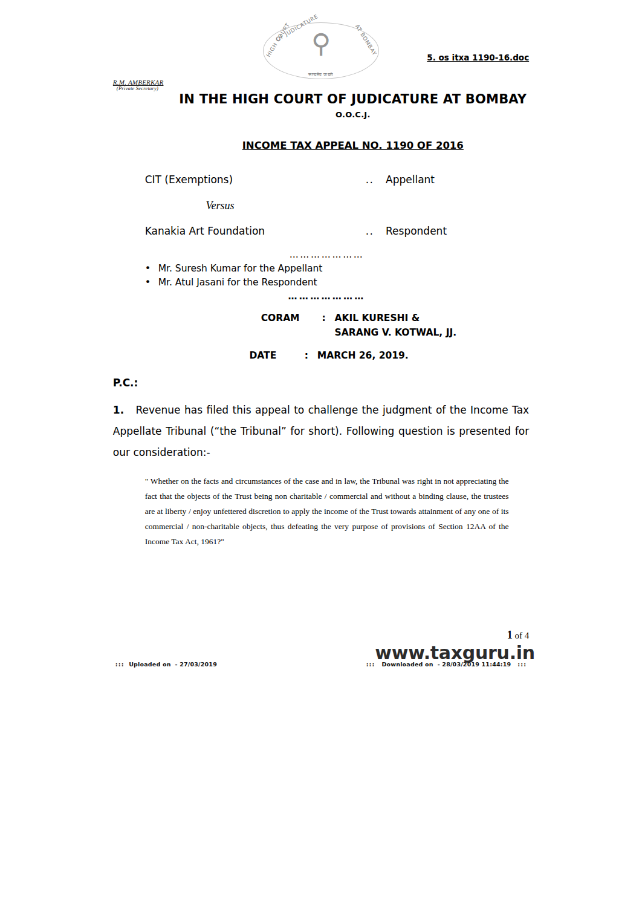OF JUDICATURE
HIGH COURT
AT BOMBAY
⚲
सत्यमेव जयते
5. os itxa 1190-16.doc
R.M. AMBERKAR (Private Secretary)
IN THE HIGH COURT OF JUDICATURE AT BOMBAY
O.O.C.J.
INCOME TAX APPEAL NO. 1190 OF 2016
CIT (Exemptions) .. Appellant
Versus
Kanakia Art Foundation .. Respondent
…………………
Mr. Suresh Kumar for the Appellant
Mr. Atul Jasani for the Respondent
…………………
CORAM: AKIL KURESHI &
SARANG V. KOTWAL, JJ.
DATE: MARCH 26, 2019.
P.C.:
1. Revenue has filed this appeal to challenge the judgment of the Income Tax Appellate Tribunal (“the Tribunal” for short). Following question is presented for our consideration:-
" Whether on the facts and circumstances of the case and in law, the Tribunal was right in not appreciating the fact that the objects of the Trust being non charitable / commercial and without a binding clause, the trustees are at liberty / enjoy unfettered discretion to apply the income of the Trust towards attainment of any one of its commercial / non-charitable objects, thus defeating the very purpose of provisions of Section 12AA of the Income Tax Act, 1961?"
1 of 4
::: Uploaded on - 27/03/2019
::: Downloaded on - 28/03/2019 11:44:19 :::
www. taxguru.in